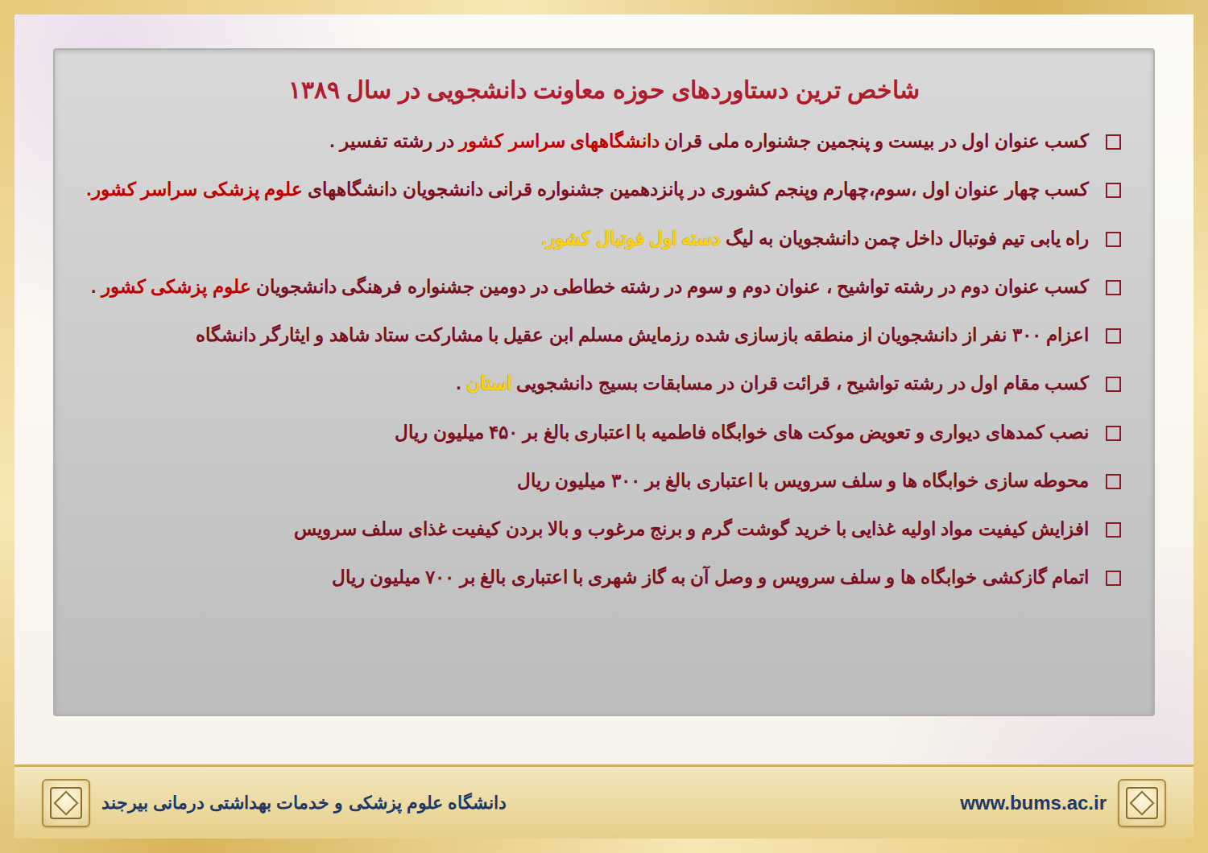شاخص ترین دستاوردهای حوزه معاونت دانشجویی در سال ۱۳۸۹
کسب عنوان اول در بیست و پنجمین جشنواره ملی قران دانشگاههای سراسر کشور در رشته تفسیر .
کسب چهار عنوان اول ،سوم،چهارم وپنجم کشوری در پانزدهمین جشنواره قرانی دانشجویان دانشگاههای علوم پزشکی سراسر کشور.
راه یابی تیم فوتبال داخل چمن دانشجویان به لیگ دسته اول فوتبال کشور.
کسب عنوان دوم در رشته تواشیح ، عنوان دوم و سوم در رشته خطاطی در دومین جشنواره فرهنگی دانشجویان علوم پزشکی کشور .
اعزام ۳۰۰ نفر از دانشجویان از منطقه بازسازی شده رزمایش مسلم ابن عقیل با مشارکت ستاد شاهد و ایثارگر دانشگاه
کسب مقام اول در رشته تواشیح ، قرائت قران در مسابقات بسیج دانشجویی استان .
نصب کمدهای دیواری و تعویض موکت های خوابگاه فاطمیه با اعتباری بالغ بر ۴۵۰ میلیون ریال
محوطه سازی خوابگاه ها و سلف سرویس با اعتباری بالغ بر ۳۰۰ میلیون ریال
افزایش کیفیت مواد اولیه غذایی با خرید گوشت گرم و برنج مرغوب و بالا بردن کیفیت غذای سلف سرویس
اتمام گازکشی خوابگاه ها و سلف سرویس و وصل آن به گاز شهری با اعتباری بالغ بر ۷۰۰ میلیون ریال
www.bums.ac.ir
دانشگاه علوم پزشکی و خدمات بهداشتی درمانی بیرجند